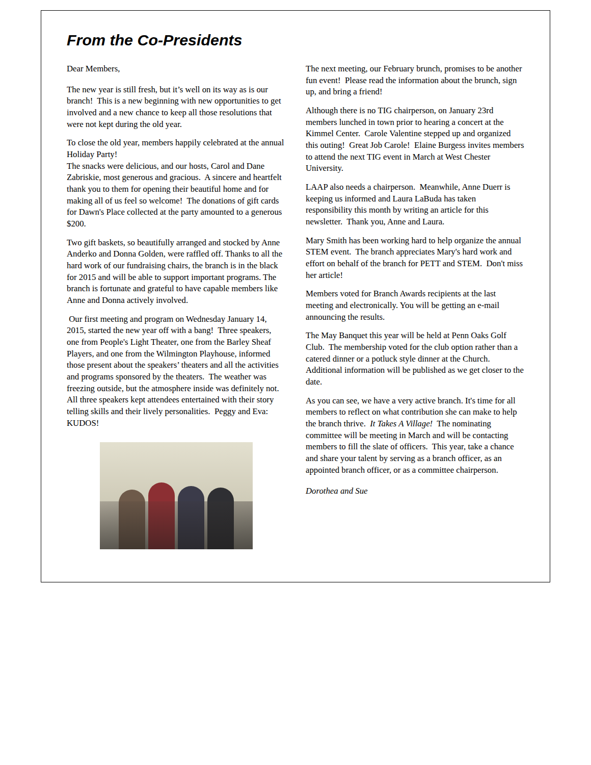From the Co-Presidents
Dear Members,
The new year is still fresh, but it’s well on its way as is our branch! This is a new beginning with new opportunities to get involved and a new chance to keep all those resolutions that were not kept during the old year.
To close the old year, members happily celebrated at the annual Holiday Party!
The snacks were delicious, and our hosts, Carol and Dane Zabriskie, most generous and gracious. A sincere and heartfelt thank you to them for opening their beautiful home and for making all of us feel so welcome! The donations of gift cards for Dawn's Place collected at the party amounted to a generous $200.
Two gift baskets, so beautifully arranged and stocked by Anne Anderko and Donna Golden, were raffled off. Thanks to all the hard work of our fundraising chairs, the branch is in the black for 2015 and will be able to support important programs. The branch is fortunate and grateful to have capable members like Anne and Donna actively involved.
Our first meeting and program on Wednesday January 14, 2015, started the new year off with a bang! Three speakers, one from People's Light Theater, one from the Barley Sheaf Players, and one from the Wilmington Playhouse, informed those present about the speakers’ theaters and all the activities and programs sponsored by the theaters. The weather was freezing outside, but the atmosphere inside was definitely not. All three speakers kept attendees entertained with their story telling skills and their lively personalities. Peggy and Eva: KUDOS!
The next meeting, our February brunch, promises to be another fun event! Please read the information about the brunch, sign up, and bring a friend!
Although there is no TIG chairperson, on January 23rd members lunched in town prior to hearing a concert at the Kimmel Center. Carole Valentine stepped up and organized this outing! Great Job Carole! Elaine Burgess invites members to attend the next TIG event in March at West Chester University.
LAAP also needs a chairperson. Meanwhile, Anne Duerr is keeping us informed and Laura LaBuda has taken responsibility this month by writing an article for this newsletter. Thank you, Anne and Laura.
Mary Smith has been working hard to help organize the annual STEM event. The branch appreciates Mary's hard work and effort on behalf of the branch for PETT and STEM. Don't miss her article!
Members voted for Branch Awards recipients at the last meeting and electronically. You will be getting an e-mail announcing the results.
The May Banquet this year will be held at Penn Oaks Golf Club. The membership voted for the club option rather than a catered dinner or a potluck style dinner at the Church. Additional information will be published as we get closer to the date.
As you can see, we have a very active branch. It's time for all members to reflect on what contribution she can make to help the branch thrive. It Takes A Village! The nominating committee will be meeting in March and will be contacting members to fill the slate of officers. This year, take a chance and share your talent by serving as a branch officer, as an appointed branch officer, or as a committee chairperson.
Dorothea and Sue